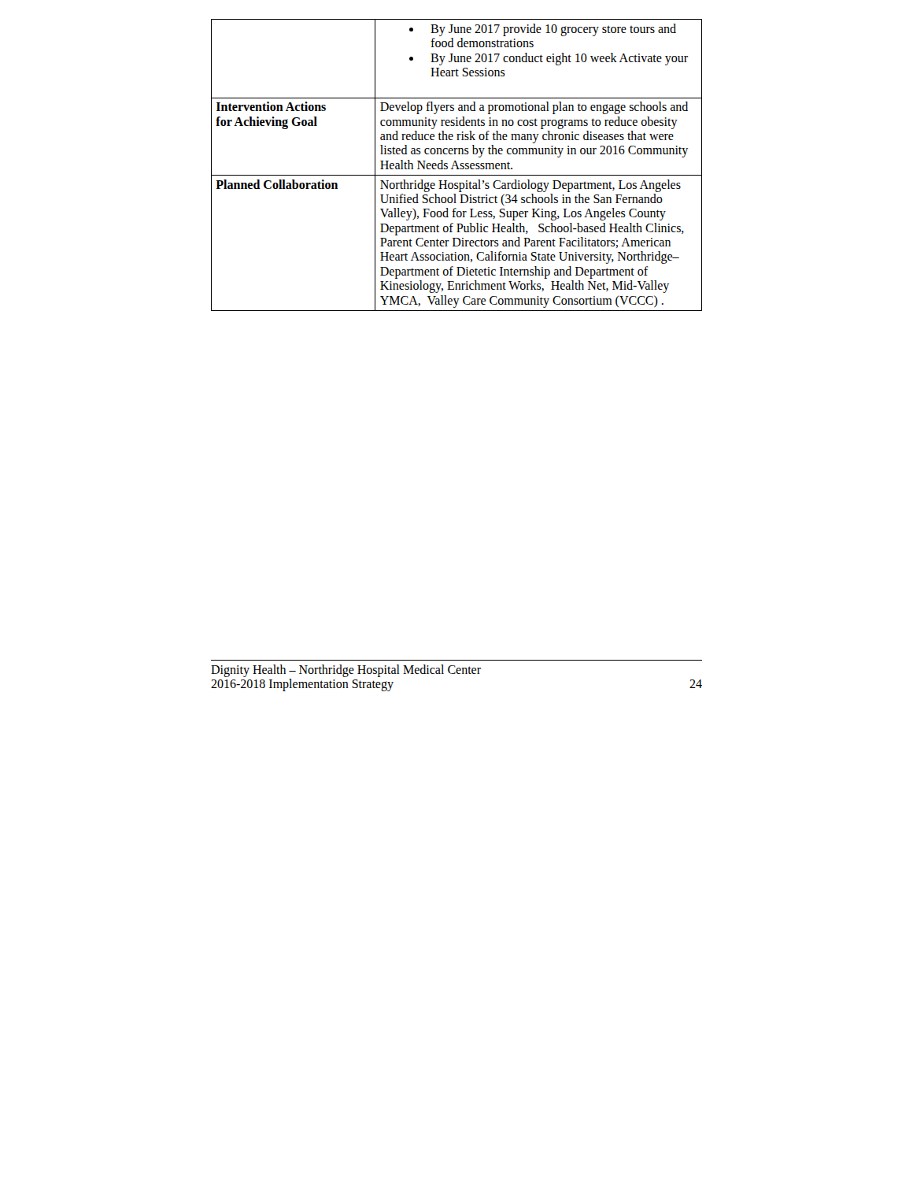| | By June 2017 provide 10 grocery store tours and food demonstrations By June 2017 conduct eight 10 week Activate your Heart Sessions |
| Intervention Actions for Achieving Goal | Develop flyers and a promotional plan to engage schools and community residents in no cost programs to reduce obesity and reduce the risk of the many chronic diseases that were listed as concerns by the community in our 2016 Community Health Needs Assessment. |
| Planned Collaboration | Northridge Hospital’s Cardiology Department, Los Angeles Unified School District (34 schools in the San Fernando Valley), Food for Less, Super King, Los Angeles County Department of Public Health, School-based Health Clinics, Parent Center Directors and Parent Facilitators; American Heart Association, California State University, Northridge–Department of Dietetic Internship and Department of Kinesiology, Enrichment Works, Health Net, Mid-Valley YMCA, Valley Care Community Consortium (VCCC) . |
Dignity Health – Northridge Hospital Medical Center
2016-2018 Implementation Strategy 24